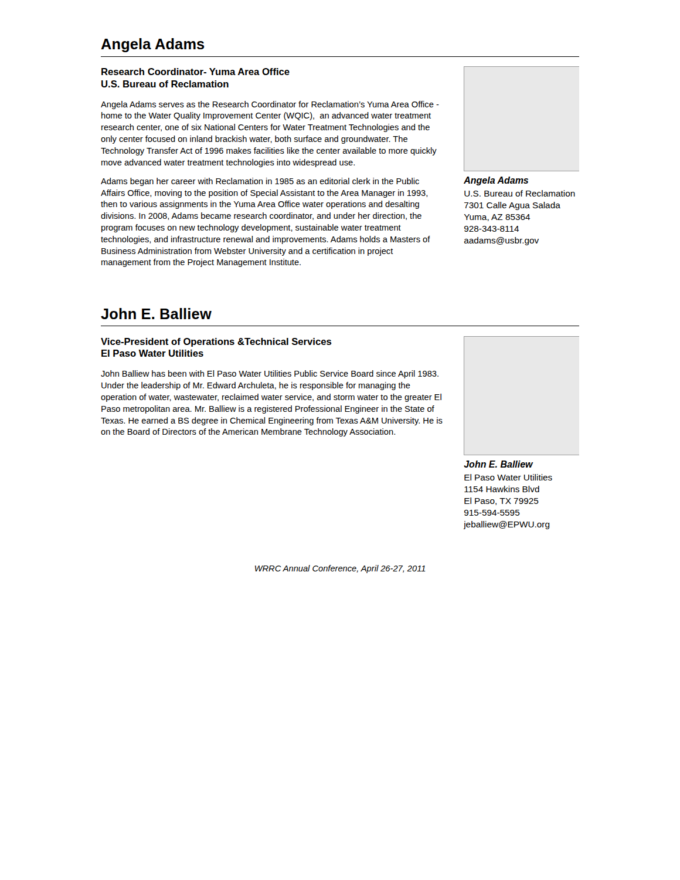Angela Adams
Angela Adams U.S. Bureau of Reclamation
7301 Calle Agua Salada
Yuma, AZ 85364
928-343-8114
aadams@usbr.gov
Research Coordinator- Yuma Area Office
U.S. Bureau of Reclamation
Angela Adams serves as the Research Coordinator for Reclamation’s Yuma Area Office - home to the Water Quality Improvement Center (WQIC), an advanced water treatment research center, one of six National Centers for Water Treatment Technologies and the only center focused on inland brackish water, both surface and groundwater. The Technology Transfer Act of 1996 makes facilities like the center available to more quickly move advanced water treatment technologies into widespread use.
Adams began her career with Reclamation in 1985 as an editorial clerk in the Public Affairs Office, moving to the position of Special Assistant to the Area Manager in 1993, then to various assignments in the Yuma Area Office water operations and desalting divisions. In 2008, Adams became research coordinator, and under her direction, the program focuses on new technology development, sustainable water treatment technologies, and infrastructure renewal and improvements. Adams holds a Masters of Business Administration from Webster University and a certification in project management from the Project Management Institute.
John E. Balliew
John E. Balliew El Paso Water Utilities
1154 Hawkins Blvd
El Paso, TX 79925
915-594-5595
jeballiew@EPWU.org
Vice-President of Operations &Technical Services
El Paso Water Utilities
John Balliew has been with El Paso Water Utilities Public Service Board since April 1983. Under the leadership of Mr. Edward Archuleta, he is responsible for managing the operation of water, wastewater, reclaimed water service, and storm water to the greater El Paso metropolitan area. Mr. Balliew is a registered Professional Engineer in the State of Texas. He earned a BS degree in Chemical Engineering from Texas A&M University. He is on the Board of Directors of the American Membrane Technology Association.
WRRC Annual Conference, April 26-27, 2011